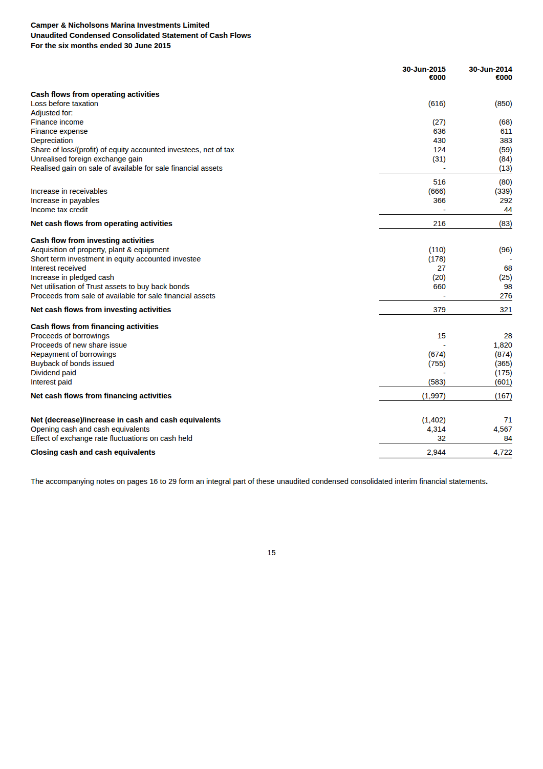Camper & Nicholsons Marina Investments Limited
Unaudited Condensed Consolidated Statement of Cash Flows
For the six months ended 30 June 2015
| | 30-Jun-2015 €000 | 30-Jun-2014 €000 |
| --- | --- | --- |
| Cash flows from operating activities | | |
| Loss before taxation | (616) | (850) |
| Adjusted for: | | |
| Finance income | (27) | (68) |
| Finance expense | 636 | 611 |
| Depreciation | 430 | 383 |
| Share of loss/(profit) of equity accounted investees, net of tax | 124 | (59) |
| Unrealised foreign exchange gain | (31) | (84) |
| Realised gain on sale of available for sale financial assets | - | (13) |
| | 516 | (80) |
| Increase in receivables | (666) | (339) |
| Increase in payables | 366 | 292 |
| Income tax credit | - | 44 |
| Net cash flows from operating activities | 216 | (83) |
| Cash flow from investing activities | | |
| Acquisition of property, plant & equipment | (110) | (96) |
| Short term investment in equity accounted investee | (178) | - |
| Interest received | 27 | 68 |
| Increase in pledged cash | (20) | (25) |
| Net utilisation of Trust assets to buy back bonds | 660 | 98 |
| Proceeds from sale of available for sale financial assets | - | 276 |
| Net cash flows from investing activities | 379 | 321 |
| Cash flows from financing activities | | |
| Proceeds of borrowings | 15 | 28 |
| Proceeds of new share issue | - | 1,820 |
| Repayment of borrowings | (674) | (874) |
| Buyback of bonds issued | (755) | (365) |
| Dividend paid | - | (175) |
| Interest paid | (583) | (601) |
| Net cash flows from financing activities | (1,997) | (167) |
| Net (decrease)/increase in cash and cash equivalents | (1,402) | 71 |
| Opening cash and cash equivalents | 4,314 | 4,567 |
| Effect of exchange rate fluctuations on cash held | 32 | 84 |
| Closing cash and cash equivalents | 2,944 | 4,722 |
The accompanying notes on pages 16 to 29 form an integral part of these unaudited condensed consolidated interim financial statements.
15